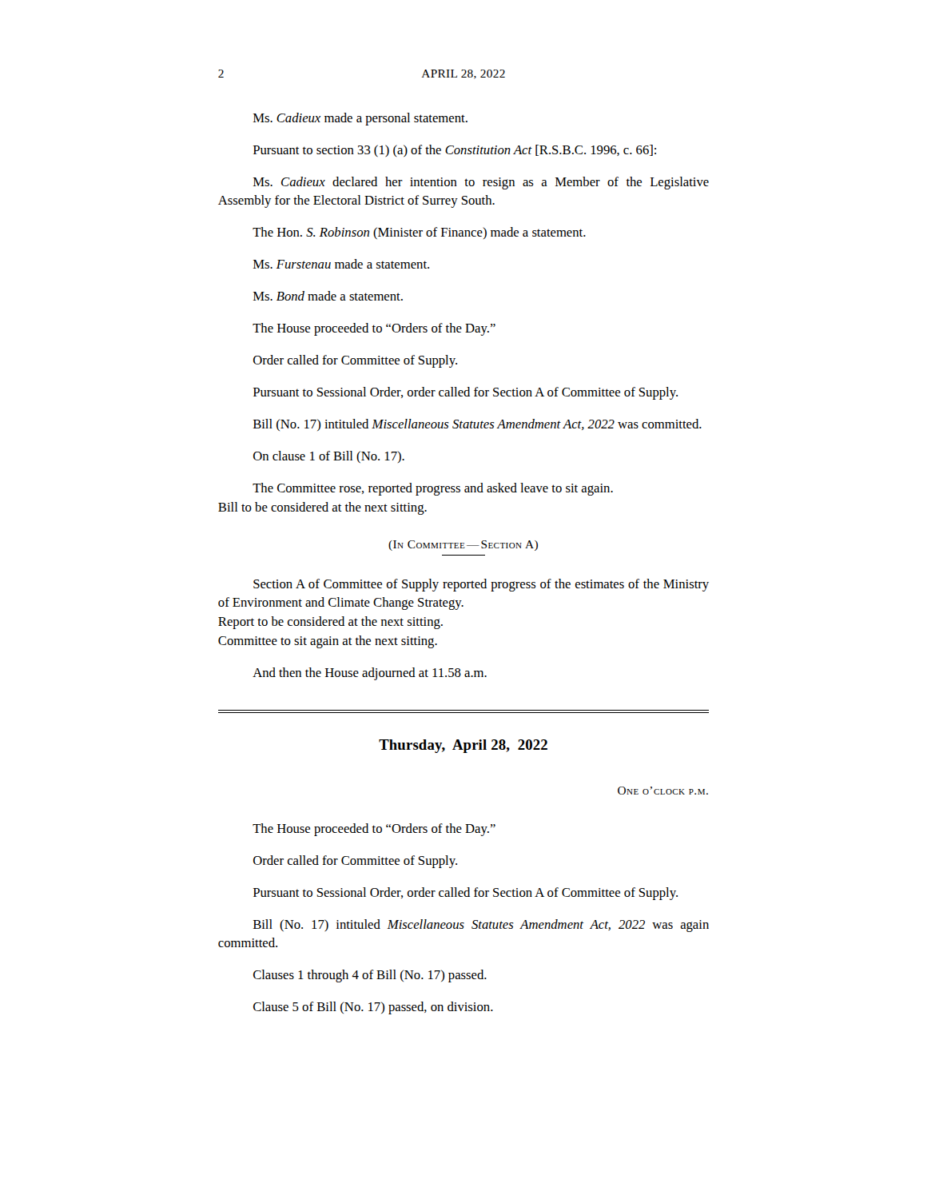2
APRIL 28, 2022
Ms. Cadieux made a personal statement.
Pursuant to section 33 (1) (a) of the Constitution Act [R.S.B.C. 1996, c. 66]:
Ms. Cadieux declared her intention to resign as a Member of the Legislative Assembly for the Electoral District of Surrey South.
The Hon. S. Robinson (Minister of Finance) made a statement.
Ms. Furstenau made a statement.
Ms. Bond made a statement.
The House proceeded to “Orders of the Day.”
Order called for Committee of Supply.
Pursuant to Sessional Order, order called for Section A of Committee of Supply.
Bill (No. 17) intituled Miscellaneous Statutes Amendment Act, 2022 was committed.
On clause 1 of Bill (No. 17).
The Committee rose, reported progress and asked leave to sit again.
Bill to be considered at the next sitting.
(In Committee — Section A)
Section A of Committee of Supply reported progress of the estimates of the Ministry of Environment and Climate Change Strategy.
Report to be considered at the next sitting.
Committee to sit again at the next sitting.
And then the House adjourned at 11.58 a.m.
Thursday, April 28, 2022
One o’clock p.m.
The House proceeded to “Orders of the Day.”
Order called for Committee of Supply.
Pursuant to Sessional Order, order called for Section A of Committee of Supply.
Bill (No. 17) intituled Miscellaneous Statutes Amendment Act, 2022 was again committed.
Clauses 1 through 4 of Bill (No. 17) passed.
Clause 5 of Bill (No. 17) passed, on division.